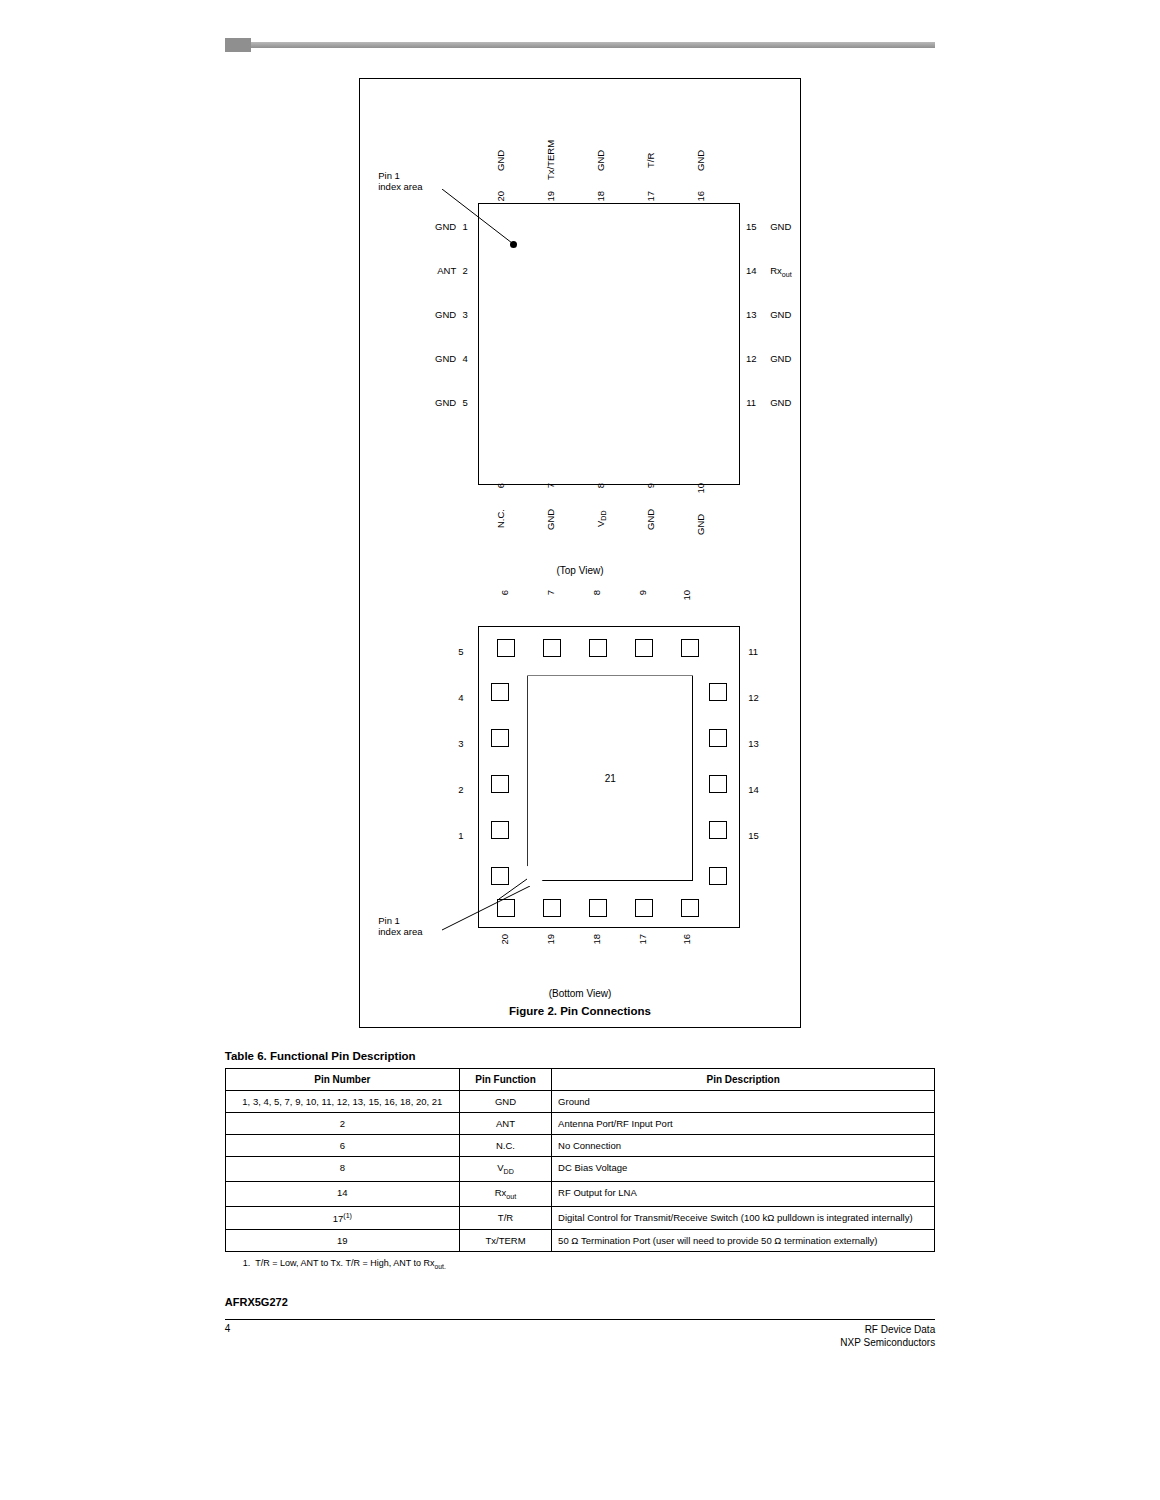Pin 1
index area
GND 20
Tx/TERM 19
GND 18
T/R 17
GND 16
GND 1
ANT 2
GND 3
GND 4
GND 5
15 GND
14 Rxout
13 GND
12 GND
11 GND
6 N.C.
7 GND
8 VDD
9 GND
10 GND
(Top View)
6
7
8
9
10
21
5
4
3
2
1
11
12
13
14
15
20
19
18
17
16
Pin 1
index area
(Bottom View)
Figure 2. Pin Connections
Table 6. Functional Pin Description
| Pin Number | Pin Function | Pin Description |
| --- | --- | --- |
| 1, 3, 4, 5, 7, 9, 10, 11, 12, 13, 15, 16, 18, 20, 21 | GND | Ground |
| 2 | ANT | Antenna Port/RF Input Port |
| 6 | N.C. | No Connection |
| 8 | V DD | DC Bias Voltage |
| 14 | Rx out | RF Output for LNA |
| 17 (1) | T/R | Digital Control for Transmit/Receive Switch (100 kΩ pulldown is integrated internally) |
| 19 | Tx/TERM | 50 Ω Termination Port (user will need to provide 50 Ω termination externally) |
1. T/R = Low, ANT to Tx. T/R = High, ANT to Rxout.
AFRX5G272
4
RF Device Data
NXP Semiconductors